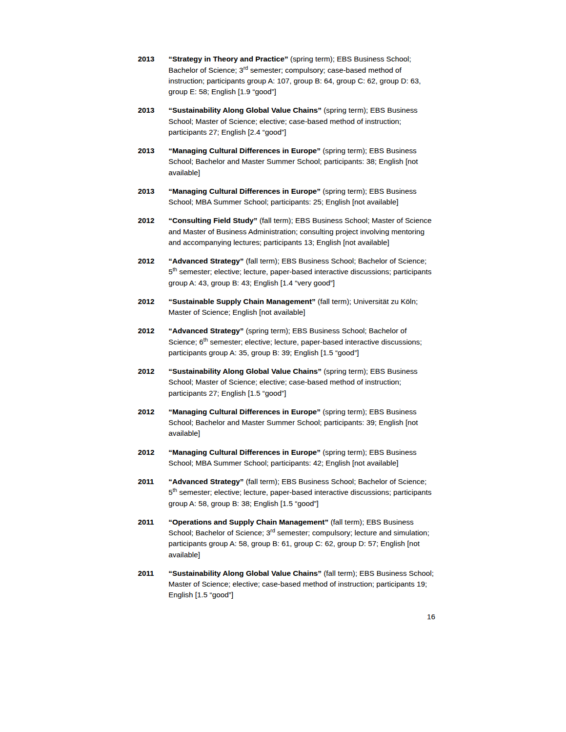2013
“Strategy in Theory and Practice” (spring term); EBS Business School; Bachelor of Science; 3rd semester; compulsory; case-based method of instruction; participants group A: 107, group B: 64, group C: 62, group D: 63, group E: 58; English [1.9 “good”]
2013
“Sustainability Along Global Value Chains” (spring term); EBS Business School; Master of Science; elective; case-based method of instruction; participants 27; English [2.4 “good”]
2013
“Managing Cultural Differences in Europe” (spring term); EBS Business School; Bachelor and Master Summer School; participants: 38; English [not available]
2013
“Managing Cultural Differences in Europe” (spring term); EBS Business School; MBA Summer School; participants: 25; English [not available]
2012
“Consulting Field Study” (fall term); EBS Business School; Master of Science and Master of Business Administration; consulting project involving mentoring and accompanying lectures; participants 13; English [not available]
2012
“Advanced Strategy” (fall term); EBS Business School; Bachelor of Science; 5th semester; elective; lecture, paper-based interactive discussions; participants group A: 43, group B: 43; English [1.4 “very good”]
2012
“Sustainable Supply Chain Management” (fall term); Universität zu Köln; Master of Science; English [not available]
2012
“Advanced Strategy” (spring term); EBS Business School; Bachelor of Science; 6th semester; elective; lecture, paper-based interactive discussions; participants group A: 35, group B: 39; English [1.5 “good”]
2012
“Sustainability Along Global Value Chains” (spring term); EBS Business School; Master of Science; elective; case-based method of instruction; participants 27; English [1.5 “good”]
2012
“Managing Cultural Differences in Europe” (spring term); EBS Business School; Bachelor and Master Summer School; participants: 39; English [not available]
2012
“Managing Cultural Differences in Europe” (spring term); EBS Business School; MBA Summer School; participants: 42; English [not available]
2011
“Advanced Strategy” (fall term); EBS Business School; Bachelor of Science; 5th semester; elective; lecture, paper-based interactive discussions; participants group A: 58, group B: 38; English [1.5 “good”]
2011
“Operations and Supply Chain Management” (fall term); EBS Business School; Bachelor of Science; 3rd semester; compulsory; lecture and simulation; participants group A: 58, group B: 61, group C: 62, group D: 57; English [not available]
2011
“Sustainability Along Global Value Chains” (fall term); EBS Business School; Master of Science; elective; case-based method of instruction; participants 19; English [1.5 “good”]
16